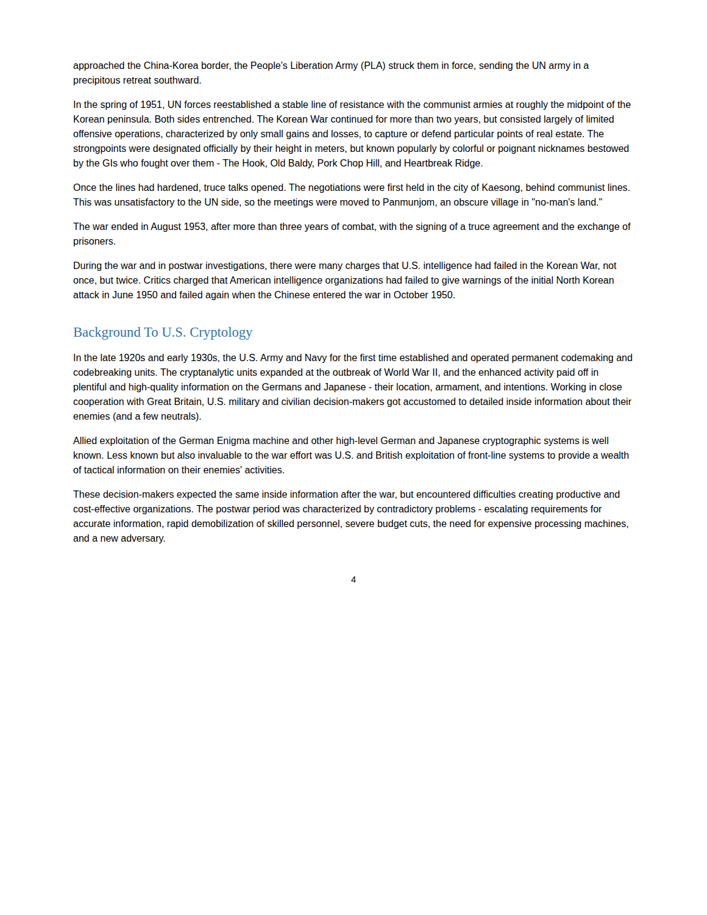approached the China-Korea border, the People's Liberation Army (PLA) struck them in force, sending the UN army in a precipitous retreat southward.
In the spring of 1951, UN forces reestablished a stable line of resistance with the communist armies at roughly the midpoint of the Korean peninsula. Both sides entrenched. The Korean War continued for more than two years, but consisted largely of limited offensive operations, characterized by only small gains and losses, to capture or defend particular points of real estate. The strongpoints were designated officially by their height in meters, but known popularly by colorful or poignant nicknames bestowed by the GIs who fought over them - The Hook, Old Baldy, Pork Chop Hill, and Heartbreak Ridge.
Once the lines had hardened, truce talks opened. The negotiations were first held in the city of Kaesong, behind communist lines. This was unsatisfactory to the UN side, so the meetings were moved to Panmunjom, an obscure village in "no-man's land."
The war ended in August 1953, after more than three years of combat, with the signing of a truce agreement and the exchange of prisoners.
During the war and in postwar investigations, there were many charges that U.S. intelligence had failed in the Korean War, not once, but twice. Critics charged that American intelligence organizations had failed to give warnings of the initial North Korean attack in June 1950 and failed again when the Chinese entered the war in October 1950.
Background To U.S. Cryptology
In the late 1920s and early 1930s, the U.S. Army and Navy for the first time established and operated permanent codemaking and codebreaking units. The cryptanalytic units expanded at the outbreak of World War II, and the enhanced activity paid off in plentiful and high-quality information on the Germans and Japanese - their location, armament, and intentions. Working in close cooperation with Great Britain, U.S. military and civilian decision-makers got accustomed to detailed inside information about their enemies (and a few neutrals).
Allied exploitation of the German Enigma machine and other high-level German and Japanese cryptographic systems is well known. Less known but also invaluable to the war effort was U.S. and British exploitation of front-line systems to provide a wealth of tactical information on their enemies' activities.
These decision-makers expected the same inside information after the war, but encountered difficulties creating productive and cost-effective organizations. The postwar period was characterized by contradictory problems - escalating requirements for accurate information, rapid demobilization of skilled personnel, severe budget cuts, the need for expensive processing machines, and a new adversary.
4